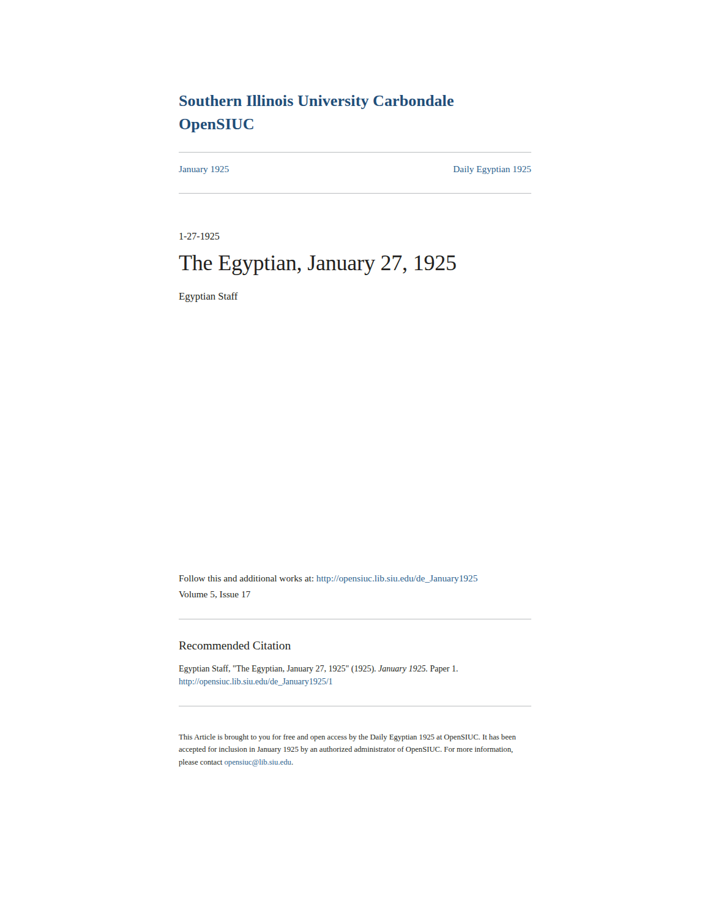Southern Illinois University Carbondale OpenSIUC
January 1925 Daily Egyptian 1925
1-27-1925
The Egyptian, January 27, 1925
Egyptian Staff
Follow this and additional works at: http://opensiuc.lib.siu.edu/de_January1925
Volume 5, Issue 17
Recommended Citation
Egyptian Staff, "The Egyptian, January 27, 1925" (1925). January 1925. Paper 1.
http://opensiuc.lib.siu.edu/de_January1925/1
This Article is brought to you for free and open access by the Daily Egyptian 1925 at OpenSIUC. It has been accepted for inclusion in January 1925 by an authorized administrator of OpenSIUC. For more information, please contact opensiuc@lib.siu.edu.